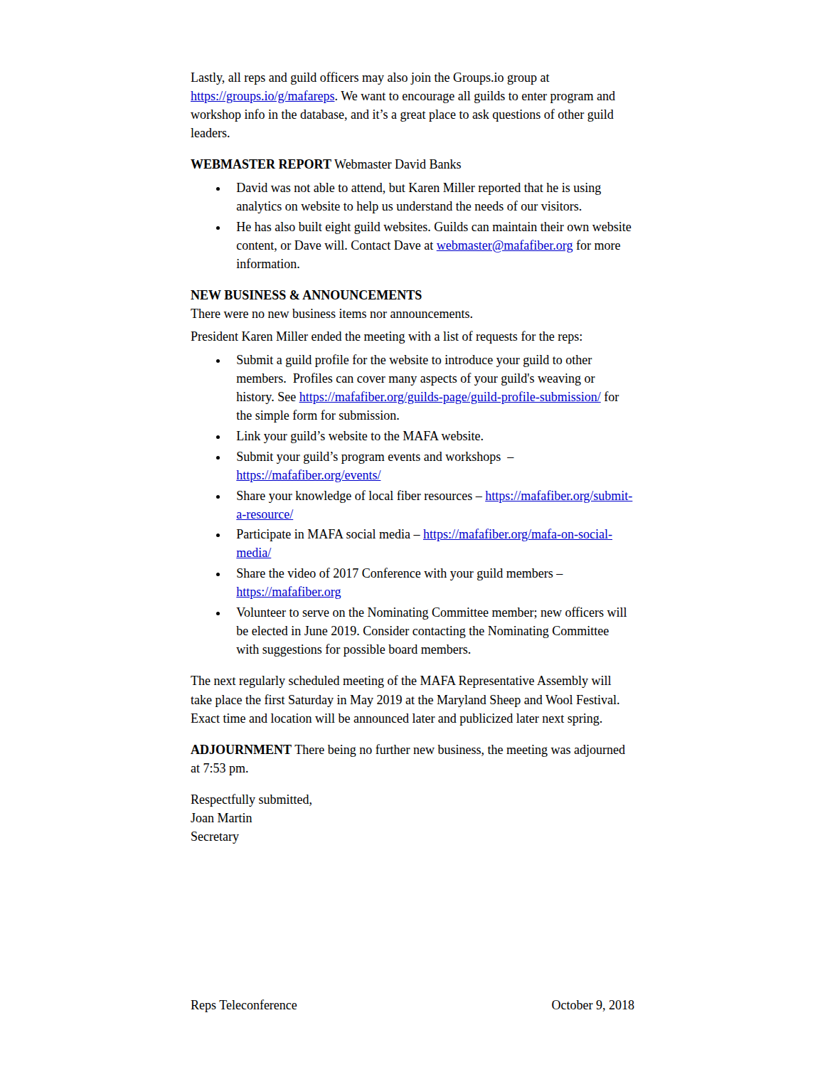Lastly, all reps and guild officers may also join the Groups.io group at https://groups.io/g/mafareps. We want to encourage all guilds to enter program and workshop info in the database, and it’s a great place to ask questions of other guild leaders.
WEBMASTER REPORT Webmaster David Banks
David was not able to attend, but Karen Miller reported that he is using analytics on website to help us understand the needs of our visitors.
He has also built eight guild websites. Guilds can maintain their own website content, or Dave will. Contact Dave at webmaster@mafafiber.org for more information.
NEW BUSINESS & ANNOUNCEMENTS
There were no new business items nor announcements.
President Karen Miller ended the meeting with a list of requests for the reps:
Submit a guild profile for the website to introduce your guild to other members. Profiles can cover many aspects of your guild's weaving or history. See https://mafafiber.org/guilds-page/guild-profile-submission/ for the simple form for submission.
Link your guild’s website to the MAFA website.
Submit your guild’s program events and workshops – https://mafafiber.org/events/
Share your knowledge of local fiber resources – https://mafafiber.org/submit-a-resource/
Participate in MAFA social media – https://mafafiber.org/mafa-on-social-media/
Share the video of 2017 Conference with your guild members – https://mafafiber.org
Volunteer to serve on the Nominating Committee member; new officers will be elected in June 2019. Consider contacting the Nominating Committee with suggestions for possible board members.
The next regularly scheduled meeting of the MAFA Representative Assembly will take place the first Saturday in May 2019 at the Maryland Sheep and Wool Festival. Exact time and location will be announced later and publicized later next spring.
ADJOURNMENT There being no further new business, the meeting was adjourned at 7:53 pm.
Respectfully submitted,
Joan Martin
Secretary
Reps Teleconference October 9, 2018